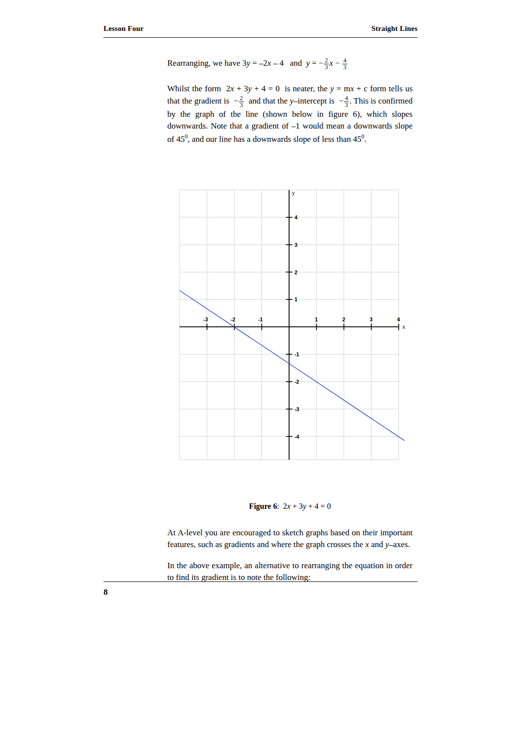Lesson Four Straight Lines
Rearranging, we have 3y = –2x – 4 and y = −23 x − 43
Whilst the form 2x + 3y + 4 = 0 is neater, the y = mx + c form tells us that the gradient is −23 and that the y–intercept is −43. This is confirmed by the graph of the line (shown below in figure 6), which slopes downwards. Note that a gradient of –1 would mean a downwards slope of 450, and our line has a downwards slope of less than 450.
y x 4 3 2 1 -1 -2 -3 -4 -3 -2 -1 1 2 3 4
Figure 6: 2x + 3y + 4 = 0
At A-level you are encouraged to sketch graphs based on their important features, such as gradients and where the graph crosses the x and y–axes.
In the above example, an alternative to rearranging the equation in order to find its gradient is to note the following:
8